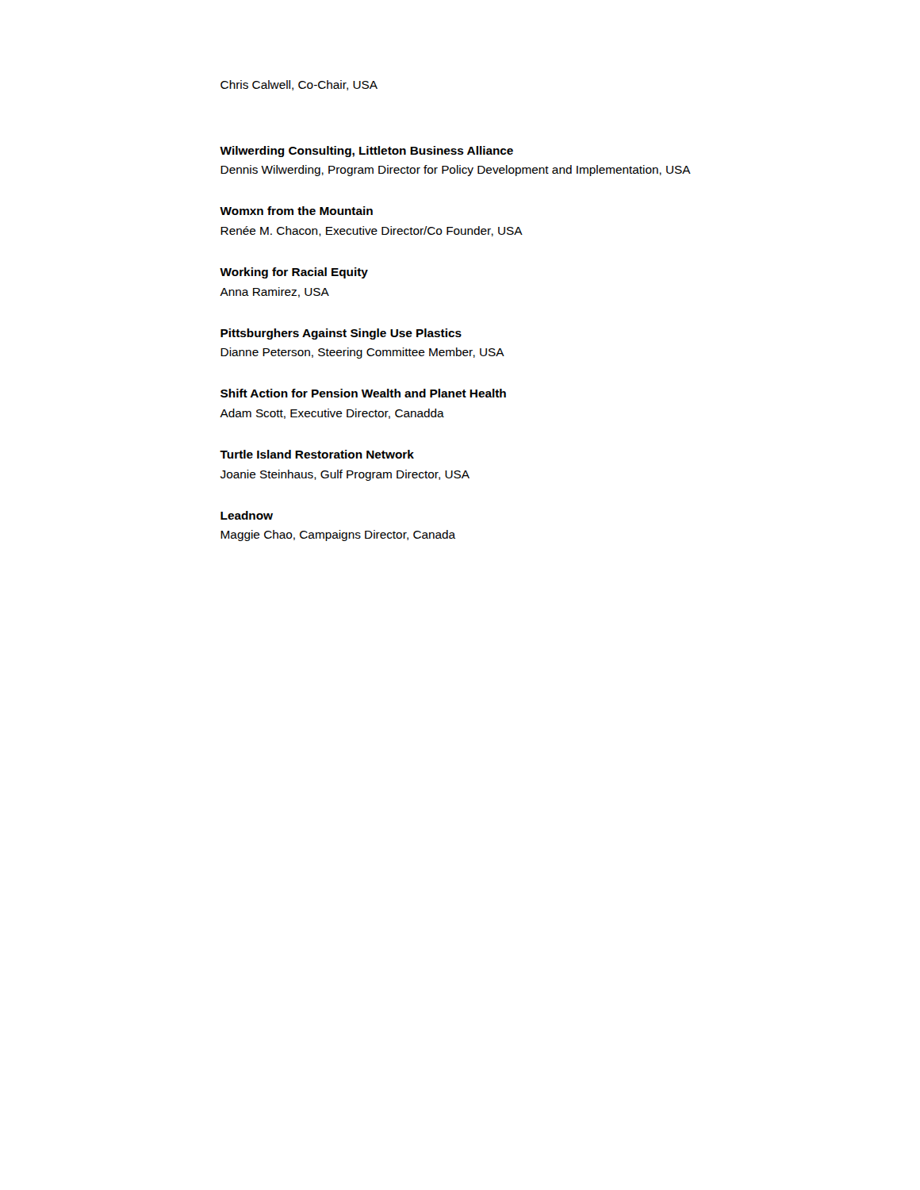Chris Calwell, Co-Chair, USA
Wilwerding Consulting, Littleton Business Alliance
Dennis Wilwerding, Program Director for Policy Development and Implementation, USA
Womxn from the Mountain
Renée M. Chacon, Executive Director/Co Founder, USA
Working for Racial Equity
Anna Ramirez, USA
Pittsburghers Against Single Use Plastics
Dianne Peterson, Steering Committee Member, USA
Shift Action for Pension Wealth and Planet Health
Adam Scott, Executive Director, Canadda
Turtle Island Restoration Network
Joanie Steinhaus, Gulf Program Director, USA
Leadnow
Maggie Chao, Campaigns Director, Canada